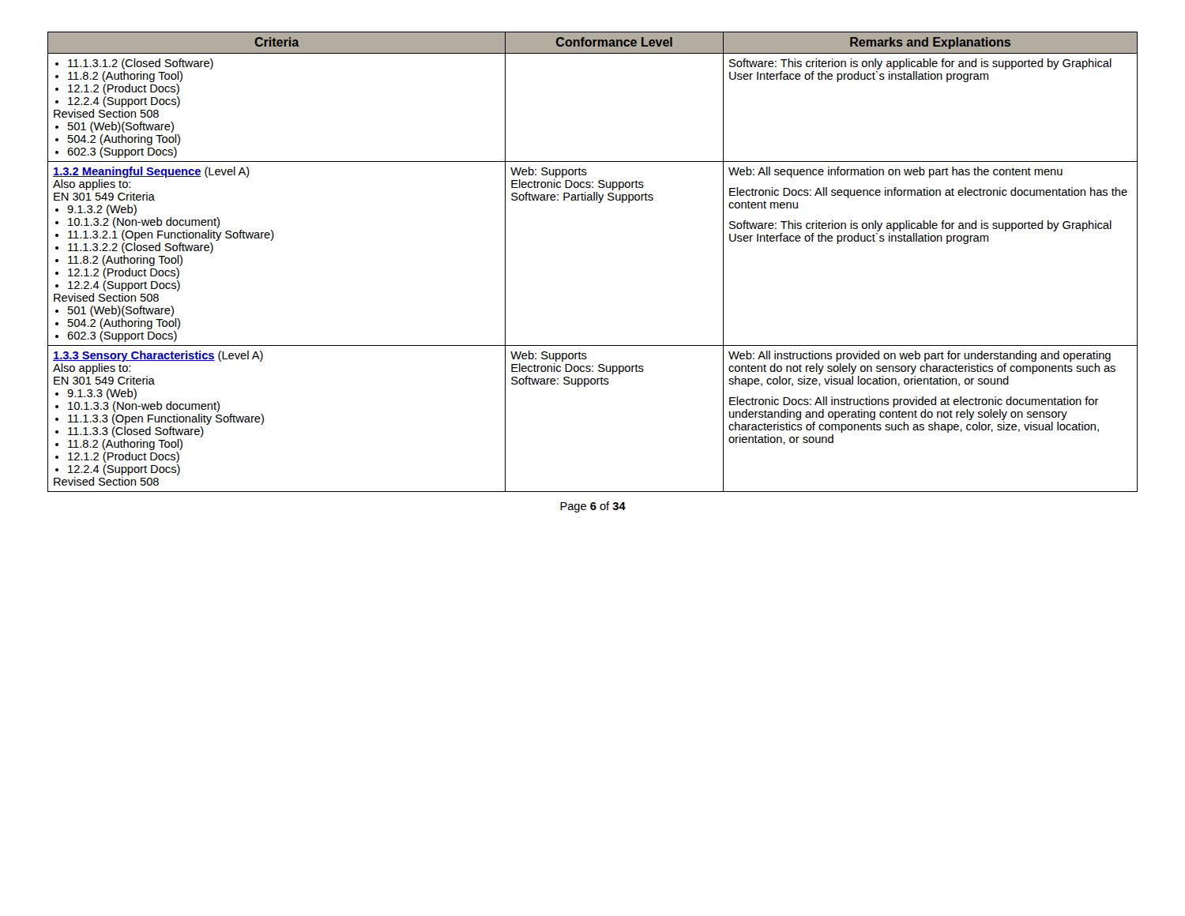| Criteria | Conformance Level | Remarks and Explanations |
| --- | --- | --- |
| 11.1.3.1.2 (Closed Software) 11.8.2 (Authoring Tool) 12.1.2 (Product Docs) 12.2.4 (Support Docs) Revised Section 508 501 (Web)(Software) 504.2 (Authoring Tool) 602.3 (Support Docs) | | Software: This criterion is only applicable for and is supported by Graphical User Interface of the product`s installation program |
| 1.3.2 Meaningful Sequence (Level A) Also applies to: EN 301 549 Criteria 9.1.3.2 (Web) 10.1.3.2 (Non-web document) 11.1.3.2.1 (Open Functionality Software) 11.1.3.2.2 (Closed Software) 11.8.2 (Authoring Tool) 12.1.2 (Product Docs) 12.2.4 (Support Docs) Revised Section 508 501 (Web)(Software) 504.2 (Authoring Tool) 602.3 (Support Docs) | Web: Supports Electronic Docs: Supports Software: Partially Supports | Web: All sequence information on web part has the content menu Electronic Docs: All sequence information at electronic documentation has the content menu Software: This criterion is only applicable for and is supported by Graphical User Interface of the product`s installation program |
| 1.3.3 Sensory Characteristics (Level A) Also applies to: EN 301 549 Criteria 9.1.3.3 (Web) 10.1.3.3 (Non-web document) 11.1.3.3 (Open Functionality Software) 11.1.3.3 (Closed Software) 11.8.2 (Authoring Tool) 12.1.2 (Product Docs) 12.2.4 (Support Docs) Revised Section 508 | Web: Supports Electronic Docs: Supports Software: Supports | Web: All instructions provided on web part for understanding and operating content do not rely solely on sensory characteristics of components such as shape, color, size, visual location, orientation, or sound Electronic Docs: All instructions provided at electronic documentation for understanding and operating content do not rely solely on sensory characteristics of components such as shape, color, size, visual location, orientation, or sound |
Page 6 of 34